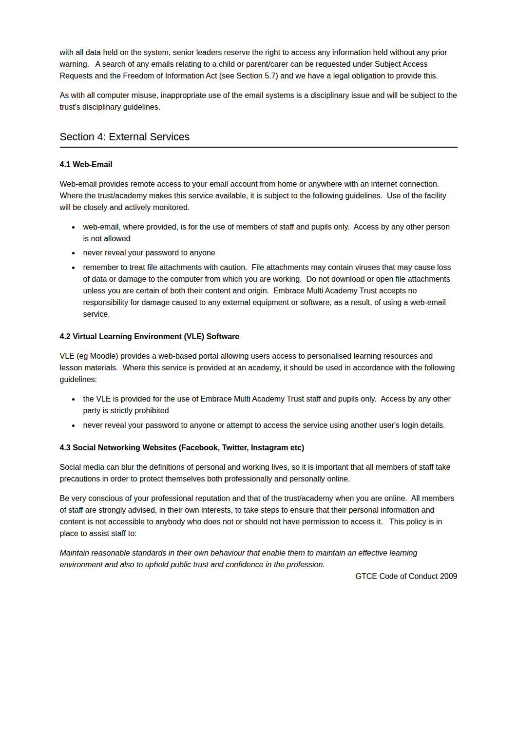with all data held on the system, senior leaders reserve the right to access any information held without any prior warning. A search of any emails relating to a child or parent/carer can be requested under Subject Access Requests and the Freedom of Information Act (see Section 5.7) and we have a legal obligation to provide this.
As with all computer misuse, inappropriate use of the email systems is a disciplinary issue and will be subject to the trust's disciplinary guidelines.
Section 4: External Services
4.1 Web-Email
Web-email provides remote access to your email account from home or anywhere with an internet connection. Where the trust/academy makes this service available, it is subject to the following guidelines. Use of the facility will be closely and actively monitored.
web-email, where provided, is for the use of members of staff and pupils only. Access by any other person is not allowed
never reveal your password to anyone
remember to treat file attachments with caution. File attachments may contain viruses that may cause loss of data or damage to the computer from which you are working. Do not download or open file attachments unless you are certain of both their content and origin. Embrace Multi Academy Trust accepts no responsibility for damage caused to any external equipment or software, as a result, of using a web-email service.
4.2 Virtual Learning Environment (VLE) Software
VLE (eg Moodle) provides a web-based portal allowing users access to personalised learning resources and lesson materials. Where this service is provided at an academy, it should be used in accordance with the following guidelines:
the VLE is provided for the use of Embrace Multi Academy Trust staff and pupils only. Access by any other party is strictly prohibited
never reveal your password to anyone or attempt to access the service using another user's login details.
4.3 Social Networking Websites (Facebook, Twitter, Instagram etc)
Social media can blur the definitions of personal and working lives, so it is important that all members of staff take precautions in order to protect themselves both professionally and personally online.
Be very conscious of your professional reputation and that of the trust/academy when you are online. All members of staff are strongly advised, in their own interests, to take steps to ensure that their personal information and content is not accessible to anybody who does not or should not have permission to access it. This policy is in place to assist staff to:
Maintain reasonable standards in their own behaviour that enable them to maintain an effective learning environment and also to uphold public trust and confidence in the profession.
GTCE Code of Conduct 2009